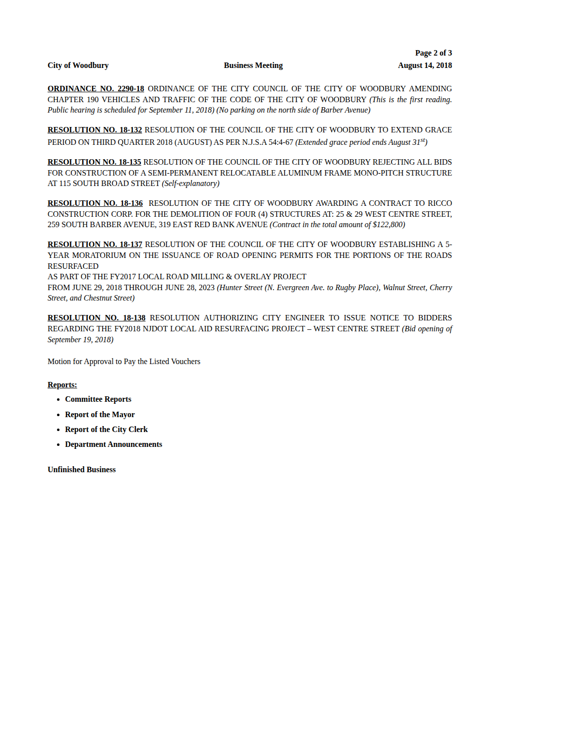Page 2 of 3
City of Woodbury
Business Meeting
August 14, 2018
ORDINANCE NO. 2290-18 ORDINANCE OF THE CITY COUNCIL OF THE CITY OF WOODBURY AMENDING CHAPTER 190 VEHICLES AND TRAFFIC OF THE CODE OF THE CITY OF WOODBURY (This is the first reading. Public hearing is scheduled for September 11, 2018) (No parking on the north side of Barber Avenue)
RESOLUTION NO. 18-132 RESOLUTION OF THE COUNCIL OF THE CITY OF WOODBURY TO EXTEND GRACE PERIOD ON THIRD QUARTER 2018 (AUGUST) AS PER N.J.S.A 54:4-67 (Extended grace period ends August 31st)
RESOLUTION NO. 18-135 RESOLUTION OF THE COUNCIL OF THE CITY OF WOODBURY REJECTING ALL BIDS FOR CONSTRUCTION OF A SEMI-PERMANENT RELOCATABLE ALUMINUM FRAME MONO-PITCH STRUCTURE AT 115 SOUTH BROAD STREET (Self-explanatory)
RESOLUTION NO. 18-136 RESOLUTION OF THE CITY OF WOODBURY AWARDING A CONTRACT TO RICCO CONSTRUCTION CORP. FOR THE DEMOLITION OF FOUR (4) STRUCTURES AT: 25 & 29 WEST CENTRE STREET, 259 SOUTH BARBER AVENUE, 319 EAST RED BANK AVENUE (Contract in the total amount of $122,800)
RESOLUTION NO. 18-137 RESOLUTION OF THE COUNCIL OF THE CITY OF WOODBURY ESTABLISHING A 5-YEAR MORATORIUM ON THE ISSUANCE OF ROAD OPENING PERMITS FOR THE PORTIONS OF THE ROADS RESURFACED
AS PART OF THE FY2017 LOCAL ROAD MILLING & OVERLAY PROJECT
FROM JUNE 29, 2018 THROUGH JUNE 28, 2023 (Hunter Street (N. Evergreen Ave. to Rugby Place), Walnut Street, Cherry Street, and Chestnut Street)
RESOLUTION NO. 18-138 RESOLUTION AUTHORIZING CITY ENGINEER TO ISSUE NOTICE TO BIDDERS REGARDING THE FY2018 NJDOT LOCAL AID RESURFACING PROJECT – WEST CENTRE STREET (Bid opening of September 19, 2018)
Motion for Approval to Pay the Listed Vouchers
Reports:
Committee Reports
Report of the Mayor
Report of the City Clerk
Department Announcements
Unfinished Business